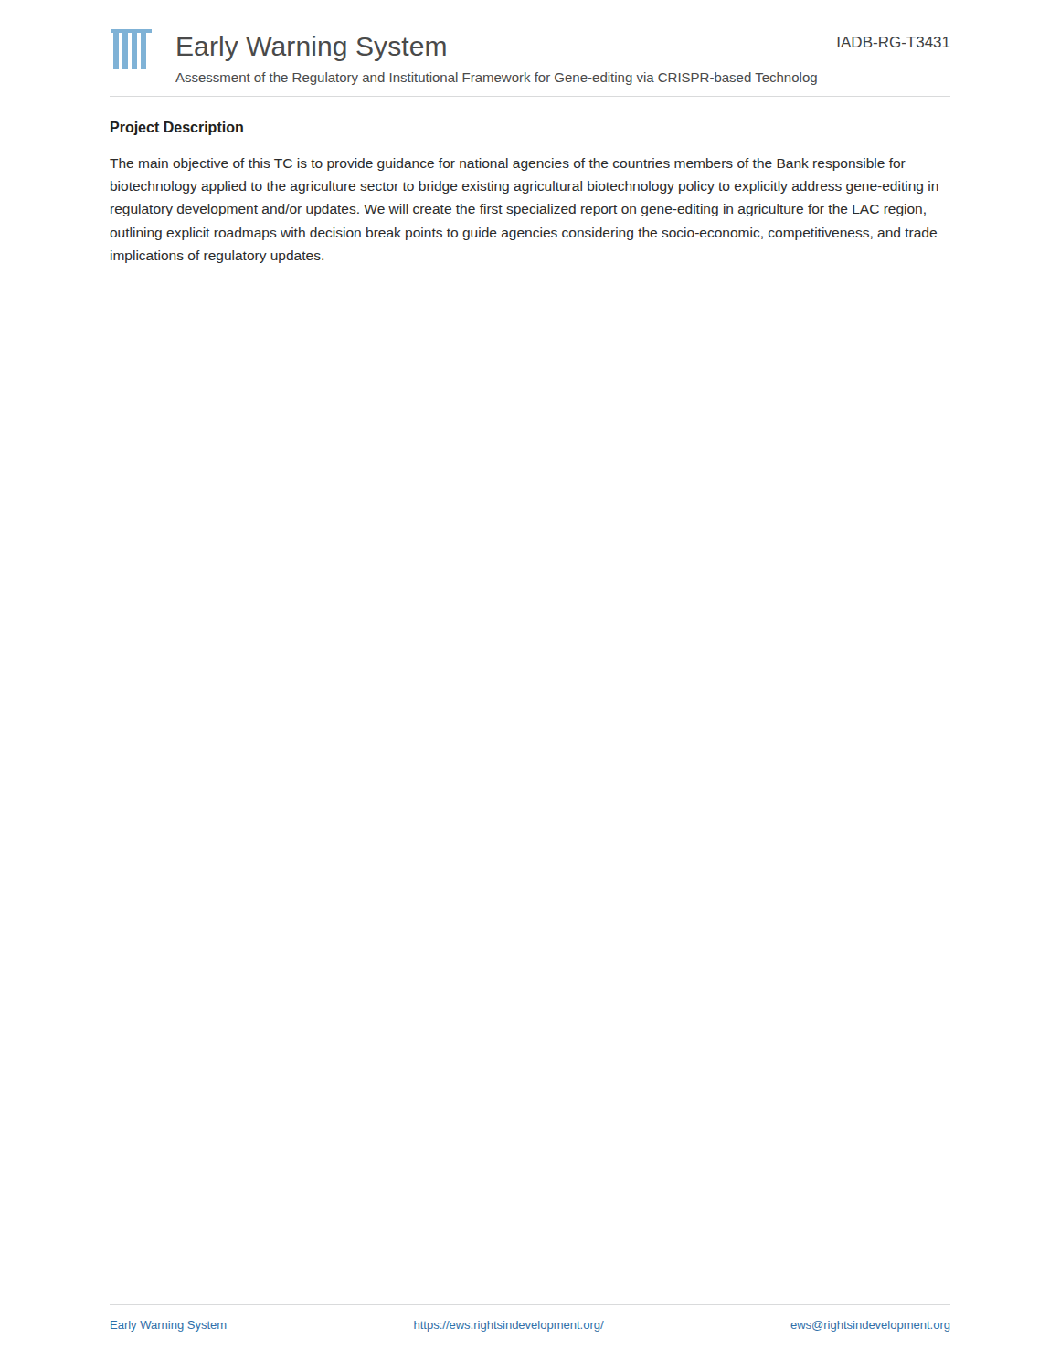Early Warning System
Assessment of the Regulatory and Institutional Framework for Gene-editing via CRISPR-based Technolog
IADB-RG-T3431
Project Description
The main objective of this TC is to provide guidance for national agencies of the countries members of the Bank responsible for biotechnology applied to the agriculture sector to bridge existing agricultural biotechnology policy to explicitly address gene-editing in regulatory development and/or updates. We will create the first specialized report on gene-editing in agriculture for the LAC region, outlining explicit roadmaps with decision break points to guide agencies considering the socio-economic, competitiveness, and trade implications of regulatory updates.
Early Warning System
https://ews.rightsindevelopment.org/
ews@rightsindevelopment.org